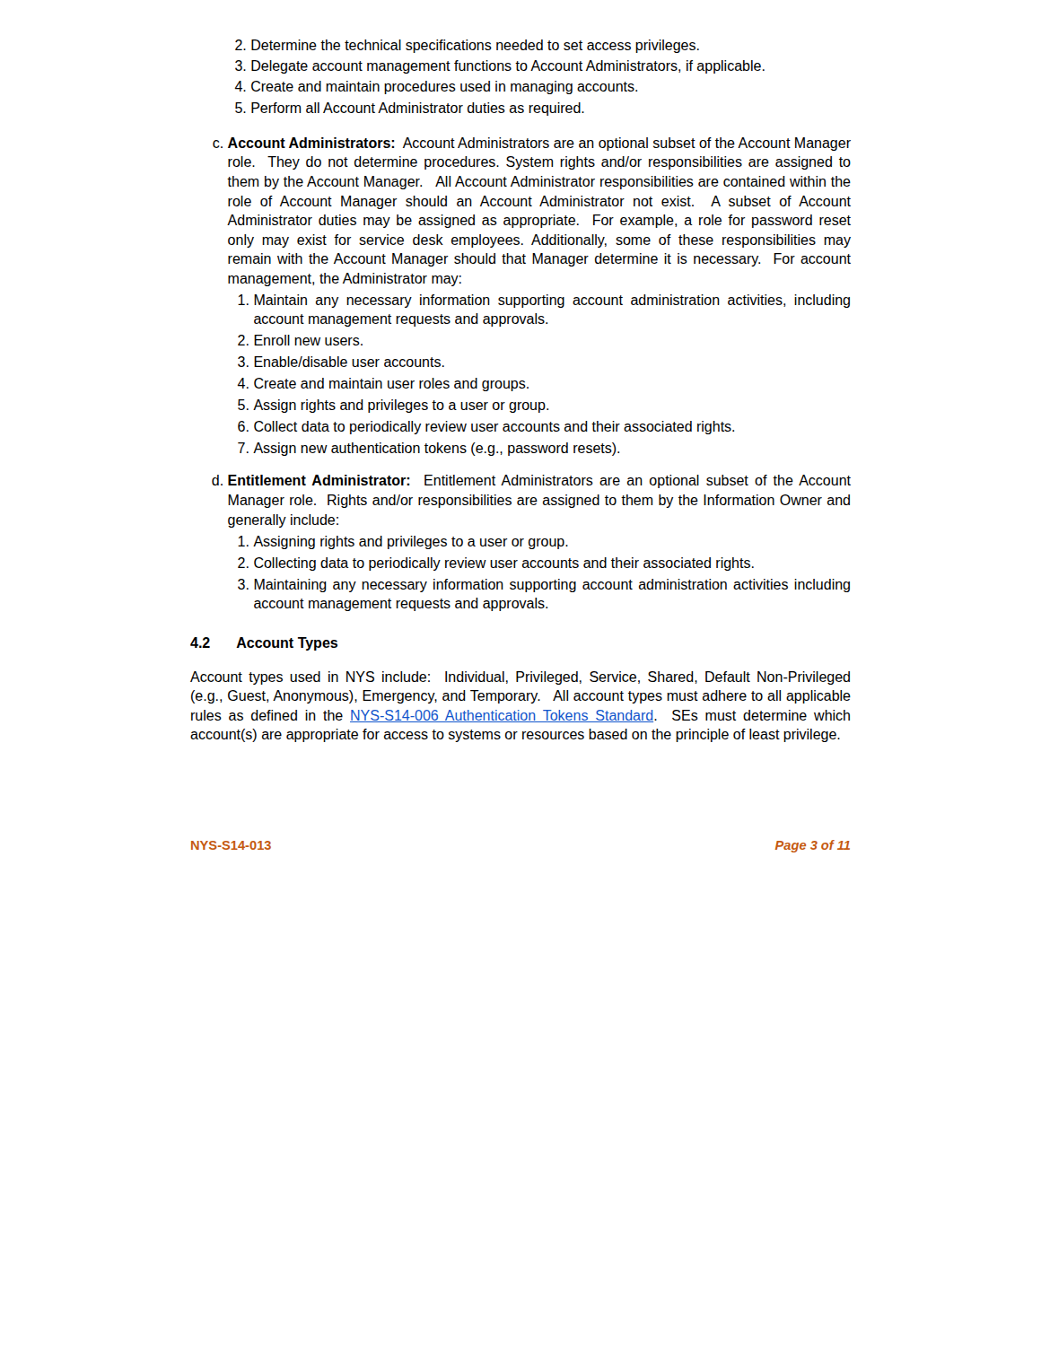Determine the technical specifications needed to set access privileges.
Delegate account management functions to Account Administrators, if applicable.
Create and maintain procedures used in managing accounts.
Perform all Account Administrator duties as required.
Account Administrators: Account Administrators are an optional subset of the Account Manager role. They do not determine procedures. System rights and/or responsibilities are assigned to them by the Account Manager. All Account Administrator responsibilities are contained within the role of Account Manager should an Account Administrator not exist. A subset of Account Administrator duties may be assigned as appropriate. For example, a role for password reset only may exist for service desk employees. Additionally, some of these responsibilities may remain with the Account Manager should that Manager determine it is necessary. For account management, the Administrator may:
Maintain any necessary information supporting account administration activities, including account management requests and approvals.
Enroll new users.
Enable/disable user accounts.
Create and maintain user roles and groups.
Assign rights and privileges to a user or group.
Collect data to periodically review user accounts and their associated rights.
Assign new authentication tokens (e.g., password resets).
Entitlement Administrator: Entitlement Administrators are an optional subset of the Account Manager role. Rights and/or responsibilities are assigned to them by the Information Owner and generally include:
Assigning rights and privileges to a user or group.
Collecting data to periodically review user accounts and their associated rights.
Maintaining any necessary information supporting account administration activities including account management requests and approvals.
4.2 Account Types
Account types used in NYS include: Individual, Privileged, Service, Shared, Default Non-Privileged (e.g., Guest, Anonymous), Emergency, and Temporary. All account types must adhere to all applicable rules as defined in the NYS-S14-006 Authentication Tokens Standard. SEs must determine which account(s) are appropriate for access to systems or resources based on the principle of least privilege.
NYS-S14-013 Page 3 of 11